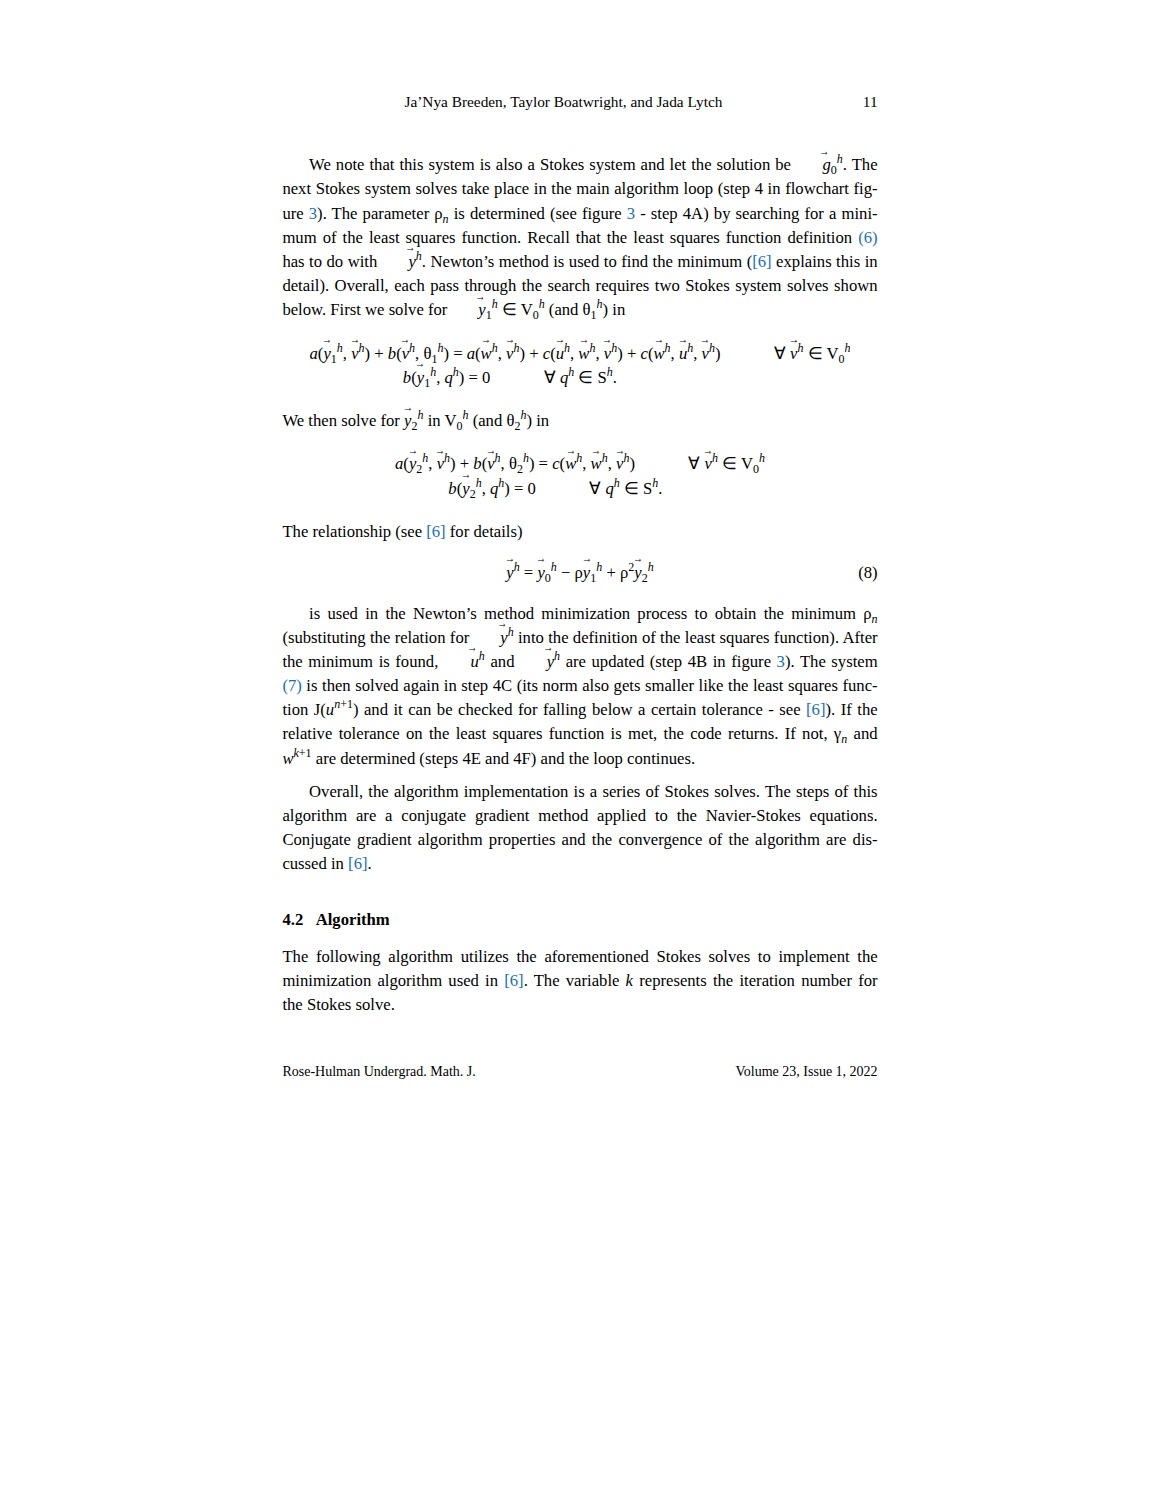Ja’Nya Breeden, Taylor Boatwright, and Jada Lytch 11
We note that this system is also a Stokes system and let the solution be g0h. The next Stokes system solves take place in the main algorithm loop (step 4 in flowchart figure 3). The parameter ρn is determined (see figure 3 - step 4A) by searching for a minimum of the least squares function. Recall that the least squares function definition (6) has to do with yh. Newton’s method is used to find the minimum ([6] explains this in detail). Overall, each pass through the search requires two Stokes system solves shown below. First we solve for y1h ∈ V0h (and θ1h) in
a(y1h, vh) + b(vh, θ1h) = a(wh, vh) + c(uh, wh, vh) + c(wh, uh, vh)∀ vh ∈ V0h b(y1h, qh) = 0∀ qh ∈ Sh.
We then solve for y2h in V0h (and θ2h) in
a(y2h, vh) + b(vh, θ2h) = c(wh, wh, vh)∀ vh ∈ V0h b(y2h, qh) = 0∀ qh ∈ Sh.
The relationship (see [6] for details)
yh = y0h − ρy1h + ρ2y2h (8)
is used in the Newton’s method minimization process to obtain the minimum ρn (substituting the relation for yh into the definition of the least squares function). After the minimum is found, uh and yh are updated (step 4B in figure 3). The system (7) is then solved again in step 4C (its norm also gets smaller like the least squares function J(un+1) and it can be checked for falling below a certain tolerance - see [6]). If the relative tolerance on the least squares function is met, the code returns. If not, γn and wk+1 are determined (steps 4E and 4F) and the loop continues.
Overall, the algorithm implementation is a series of Stokes solves. The steps of this algorithm are a conjugate gradient method applied to the Navier-Stokes equations. Conjugate gradient algorithm properties and the convergence of the algorithm are discussed in [6].
4.2 Algorithm
The following algorithm utilizes the aforementioned Stokes solves to implement the minimization algorithm used in [6]. The variable k represents the iteration number for the Stokes solve.
Rose-Hulman Undergrad. Math. J. Volume 23, Issue 1, 2022